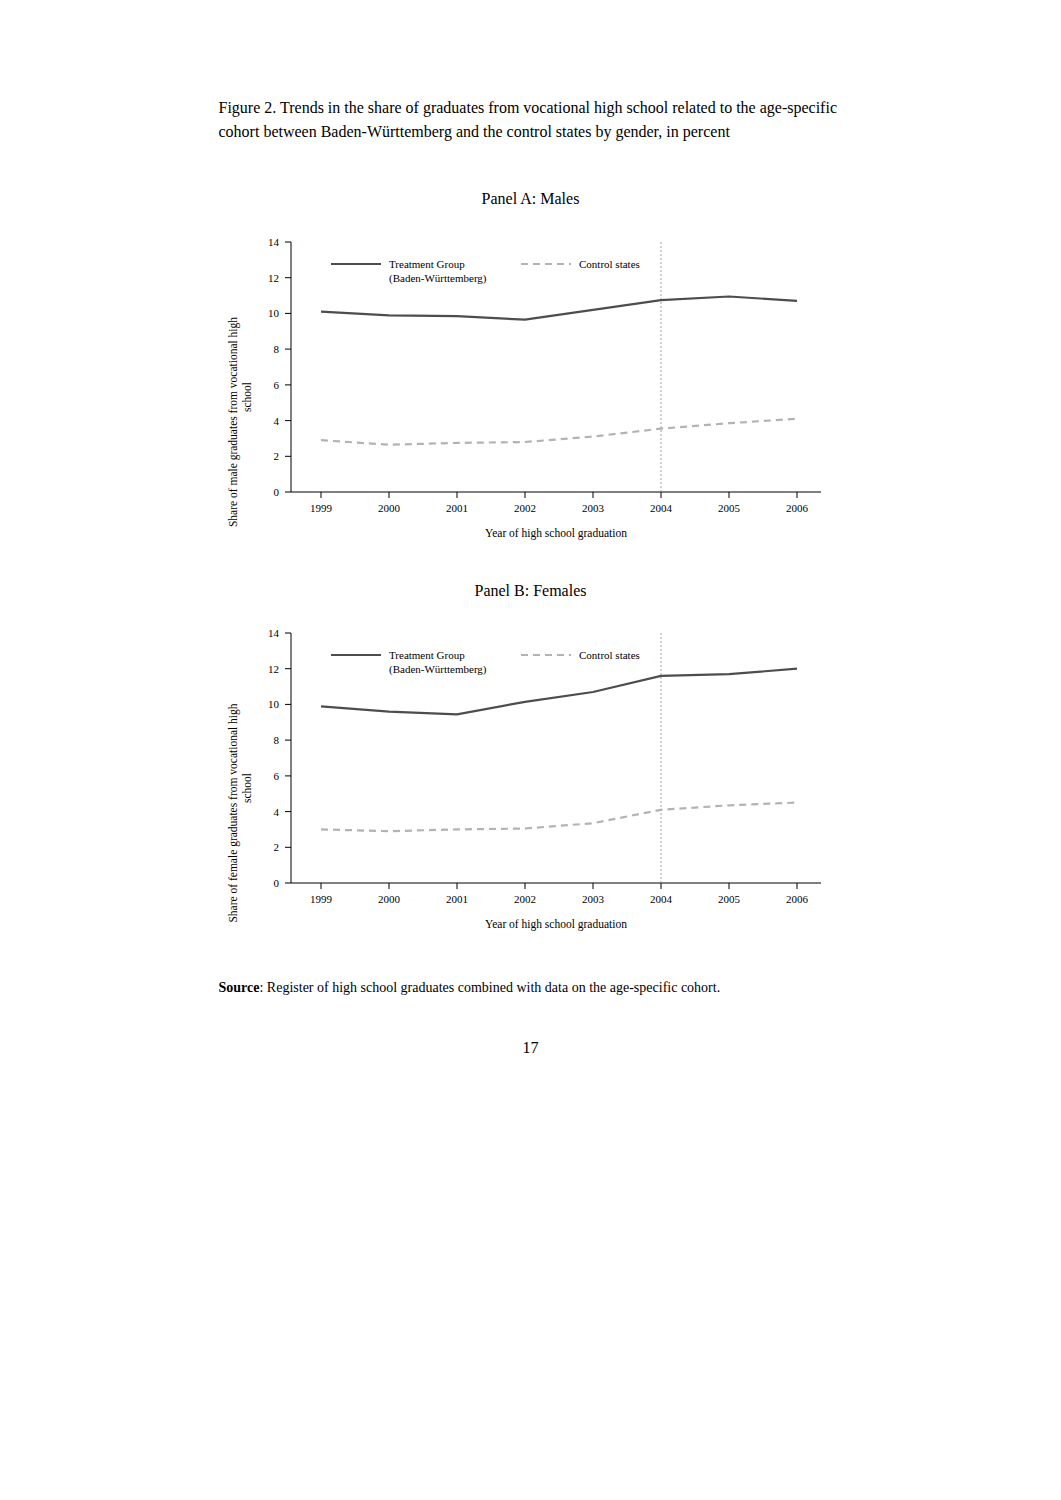Figure 2. Trends in the share of graduates from vocational high school related to the age-specific cohort between Baden-Württemberg and the control states by gender, in percent
Panel A: Males
Share of male graduates from vocational high school 0 2 4 6 8 10 12 14 1999 2000 2001 2002 2003 2004 2005 2006 Year of high school graduation Treatment Group (Baden-Württemberg) Control states
Panel B: Females
Share of female graduates from vocational high school 0 2 4 6 8 10 12 14 1999 2000 2001 2002 2003 2004 2005 2006 Year of high school graduation Treatment Group (Baden-Württemberg) Control states
Source: Register of high school graduates combined with data on the age-specific cohort.
17